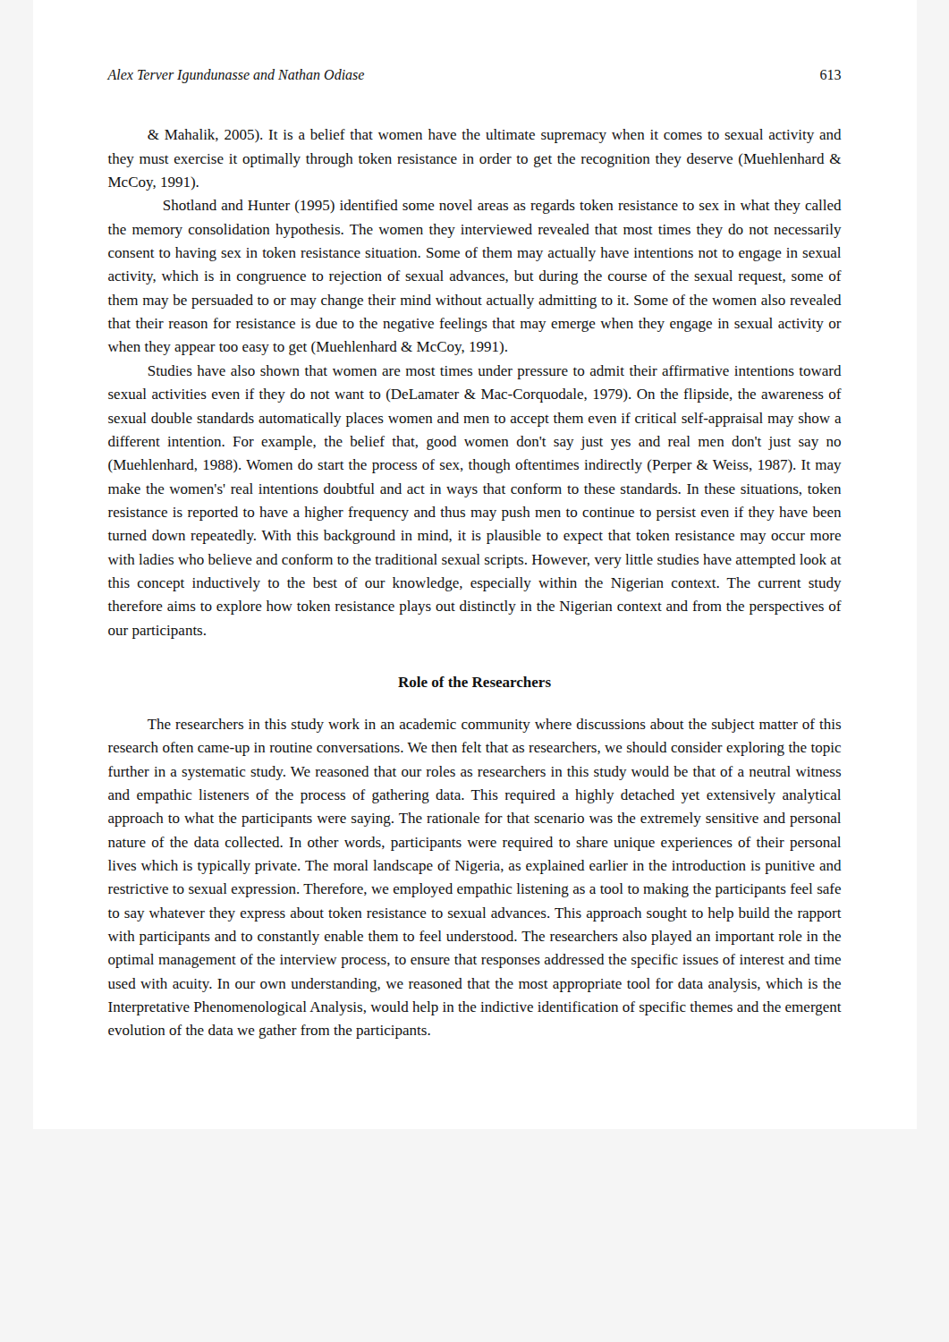Alex Terver Igundunasse and Nathan Odiase 613
& Mahalik, 2005). It is a belief that women have the ultimate supremacy when it comes to sexual activity and they must exercise it optimally through token resistance in order to get the recognition they deserve (Muehlenhard & McCoy, 1991).
Shotland and Hunter (1995) identified some novel areas as regards token resistance to sex in what they called the memory consolidation hypothesis. The women they interviewed revealed that most times they do not necessarily consent to having sex in token resistance situation. Some of them may actually have intentions not to engage in sexual activity, which is in congruence to rejection of sexual advances, but during the course of the sexual request, some of them may be persuaded to or may change their mind without actually admitting to it. Some of the women also revealed that their reason for resistance is due to the negative feelings that may emerge when they engage in sexual activity or when they appear too easy to get (Muehlenhard & McCoy, 1991).
Studies have also shown that women are most times under pressure to admit their affirmative intentions toward sexual activities even if they do not want to (DeLamater & Mac-Corquodale, 1979). On the flipside, the awareness of sexual double standards automatically places women and men to accept them even if critical self-appraisal may show a different intention. For example, the belief that, good women don't say just yes and real men don't just say no (Muehlenhard, 1988). Women do start the process of sex, though oftentimes indirectly (Perper & Weiss, 1987). It may make the women's' real intentions doubtful and act in ways that conform to these standards. In these situations, token resistance is reported to have a higher frequency and thus may push men to continue to persist even if they have been turned down repeatedly. With this background in mind, it is plausible to expect that token resistance may occur more with ladies who believe and conform to the traditional sexual scripts. However, very little studies have attempted look at this concept inductively to the best of our knowledge, especially within the Nigerian context. The current study therefore aims to explore how token resistance plays out distinctly in the Nigerian context and from the perspectives of our participants.
Role of the Researchers
The researchers in this study work in an academic community where discussions about the subject matter of this research often came-up in routine conversations. We then felt that as researchers, we should consider exploring the topic further in a systematic study. We reasoned that our roles as researchers in this study would be that of a neutral witness and empathic listeners of the process of gathering data. This required a highly detached yet extensively analytical approach to what the participants were saying. The rationale for that scenario was the extremely sensitive and personal nature of the data collected. In other words, participants were required to share unique experiences of their personal lives which is typically private. The moral landscape of Nigeria, as explained earlier in the introduction is punitive and restrictive to sexual expression. Therefore, we employed empathic listening as a tool to making the participants feel safe to say whatever they express about token resistance to sexual advances. This approach sought to help build the rapport with participants and to constantly enable them to feel understood. The researchers also played an important role in the optimal management of the interview process, to ensure that responses addressed the specific issues of interest and time used with acuity. In our own understanding, we reasoned that the most appropriate tool for data analysis, which is the Interpretative Phenomenological Analysis, would help in the indictive identification of specific themes and the emergent evolution of the data we gather from the participants.